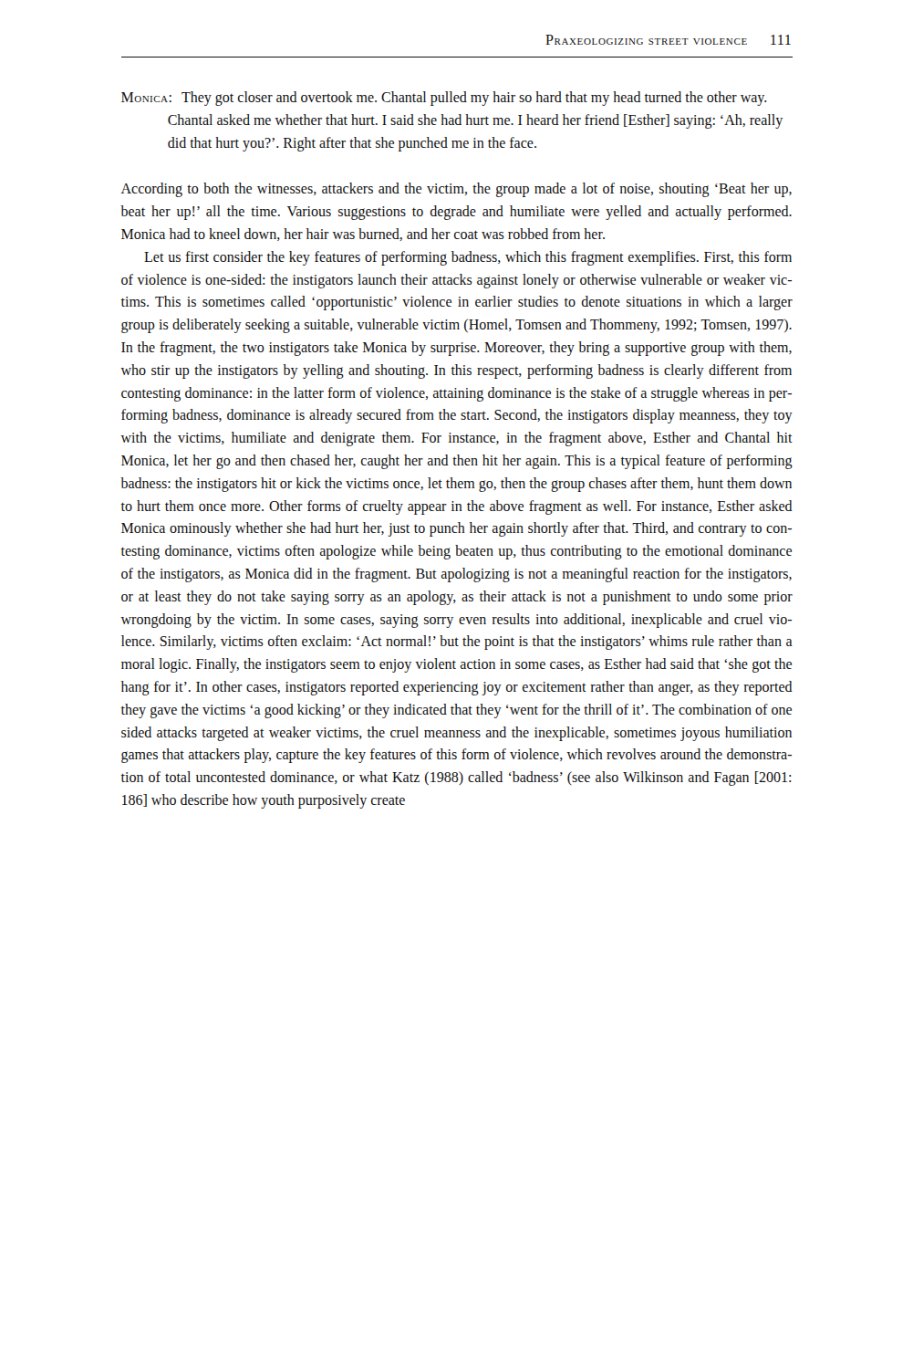Praxeologizing street violence 111
Monica:
They got closer and overtook me. Chantal pulled my hair so hard that my head turned the other way. Chantal asked me whether that hurt. I said she had hurt me. I heard her friend [Esther] saying: ‘Ah, really did that hurt you?’. Right after that she punched me in the face.
According to both the witnesses, attackers and the victim, the group made a lot of noise, shouting ‘Beat her up, beat her up!’ all the time. Various suggestions to degrade and humiliate were yelled and actually performed. Monica had to kneel down, her hair was burned, and her coat was robbed from her.
Let us first consider the key features of performing badness, which this fragment exemplifies. First, this form of violence is one-sided: the instigators launch their attacks against lonely or otherwise vulnerable or weaker victims. This is sometimes called ‘opportunistic’ violence in earlier studies to denote situations in which a larger group is deliberately seeking a suitable, vulnerable victim (Homel, Tomsen and Thommeny, 1992; Tomsen, 1997). In the fragment, the two instigators take Monica by surprise. Moreover, they bring a supportive group with them, who stir up the instigators by yelling and shouting. In this respect, performing badness is clearly different from contesting dominance: in the latter form of violence, attaining dominance is the stake of a struggle whereas in performing badness, dominance is already secured from the start. Second, the instigators display meanness, they toy with the victims, humiliate and denigrate them. For instance, in the fragment above, Esther and Chantal hit Monica, let her go and then chased her, caught her and then hit her again. This is a typical feature of performing badness: the instigators hit or kick the victims once, let them go, then the group chases after them, hunt them down to hurt them once more. Other forms of cruelty appear in the above fragment as well. For instance, Esther asked Monica ominously whether she had hurt her, just to punch her again shortly after that. Third, and contrary to contesting dominance, victims often apologize while being beaten up, thus contributing to the emotional dominance of the instigators, as Monica did in the fragment. But apologizing is not a meaningful reaction for the instigators, or at least they do not take saying sorry as an apology, as their attack is not a punishment to undo some prior wrongdoing by the victim. In some cases, saying sorry even results into additional, inexplicable and cruel violence. Similarly, victims often exclaim: ‘Act normal!’ but the point is that the instigators’ whims rule rather than a moral logic. Finally, the instigators seem to enjoy violent action in some cases, as Esther had said that ‘she got the hang for it’. In other cases, instigators reported experiencing joy or excitement rather than anger, as they reported they gave the victims ‘a good kicking’ or they indicated that they ‘went for the thrill of it’. The combination of one sided attacks targeted at weaker victims, the cruel meanness and the inexplicable, sometimes joyous humiliation games that attackers play, capture the key features of this form of violence, which revolves around the demonstration of total uncontested dominance, or what Katz (1988) called ‘badness’ (see also Wilkinson and Fagan [2001: 186] who describe how youth purposively create